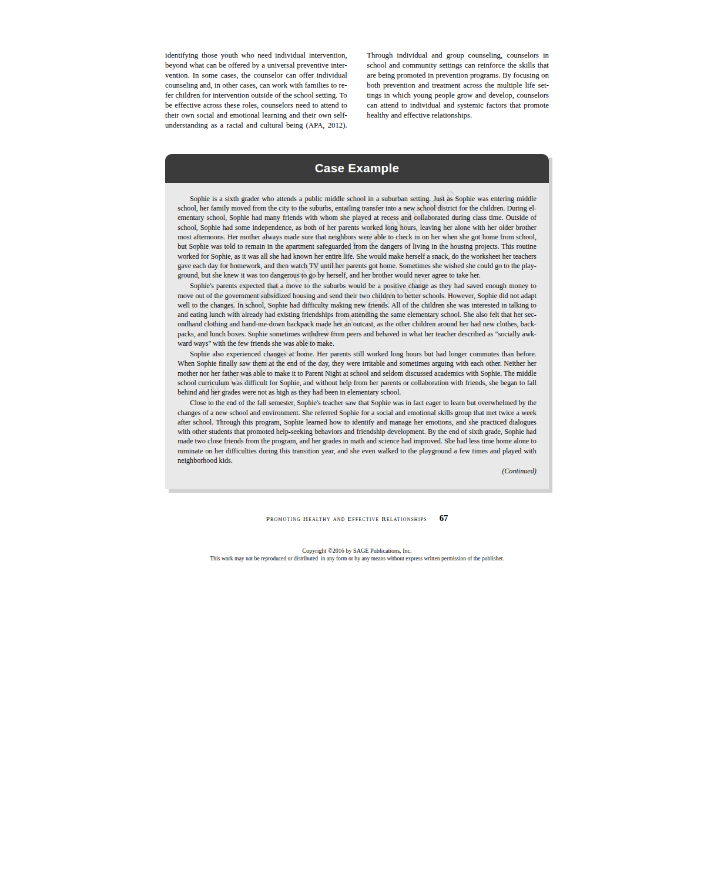identifying those youth who need individual intervention, beyond what can be offered by a universal preventive intervention. In some cases, the counselor can offer individual counseling and, in other cases, can work with families to refer children for intervention outside of the school setting. To be effective across these roles, counselors need to attend to their own social and emotional learning and their own self-understanding as a racial and cultural being (APA, 2012). Through individual and group counseling, counselors in school and community settings can reinforce the skills that are being promoted in prevention programs. By focusing on both prevention and treatment across the multiple life settings in which young people grow and develop, counselors can attend to individual and systemic factors that promote healthy and effective relationships.
Case Example
Do not copy, post, or distribute Do not copy, post, or distribute
Sophie is a sixth grader who attends a public middle school in a suburban setting. Just as Sophie was entering middle school, her family moved from the city to the suburbs, entailing transfer into a new school district for the children. During elementary school, Sophie had many friends with whom she played at recess and collaborated during class time. Outside of school, Sophie had some independence, as both of her parents worked long hours, leaving her alone with her older brother most afternoons. Her mother always made sure that neighbors were able to check in on her when she got home from school, but Sophie was told to remain in the apartment safeguarded from the dangers of living in the housing projects. This routine worked for Sophie, as it was all she had known her entire life. She would make herself a snack, do the worksheet her teachers gave each day for homework, and then watch TV until her parents got home. Sometimes she wished she could go to the playground, but she knew it was too dangerous to go by herself, and her brother would never agree to take her.
Sophie's parents expected that a move to the suburbs would be a positive change as they had saved enough money to move out of the government subsidized housing and send their two children to better schools. However, Sophie did not adapt well to the changes. In school, Sophie had difficulty making new friends. All of the children she was interested in talking to and eating lunch with already had existing friendships from attending the same elementary school. She also felt that her secondhand clothing and hand-me-down backpack made her an outcast, as the other children around her had new clothes, backpacks, and lunch boxes. Sophie sometimes withdrew from peers and behaved in what her teacher described as "socially awkward ways" with the few friends she was able to make.
Sophie also experienced changes at home. Her parents still worked long hours but had longer commutes than before. When Sophie finally saw them at the end of the day, they were irritable and sometimes arguing with each other. Neither her mother nor her father was able to make it to Parent Night at school and seldom discussed academics with Sophie. The middle school curriculum was difficult for Sophie, and without help from her parents or collaboration with friends, she began to fall behind and her grades were not as high as they had been in elementary school.
Close to the end of the fall semester, Sophie's teacher saw that Sophie was in fact eager to learn but overwhelmed by the changes of a new school and environment. She referred Sophie for a social and emotional skills group that met twice a week after school. Through this program, Sophie learned how to identify and manage her emotions, and she practiced dialogues with other students that promoted help-seeking behaviors and friendship development. By the end of sixth grade, Sophie had made two close friends from the program, and her grades in math and science had improved. She had less time home alone to ruminate on her difficulties during this transition year, and she even walked to the playground a few times and played with neighborhood kids.
(Continued)
Promoting Healthy and Effective Relationships67
Copyright ©2016 by SAGE Publications, Inc.
This work may not be reproduced or distributed in any form or by any means without express written permission of the publisher.